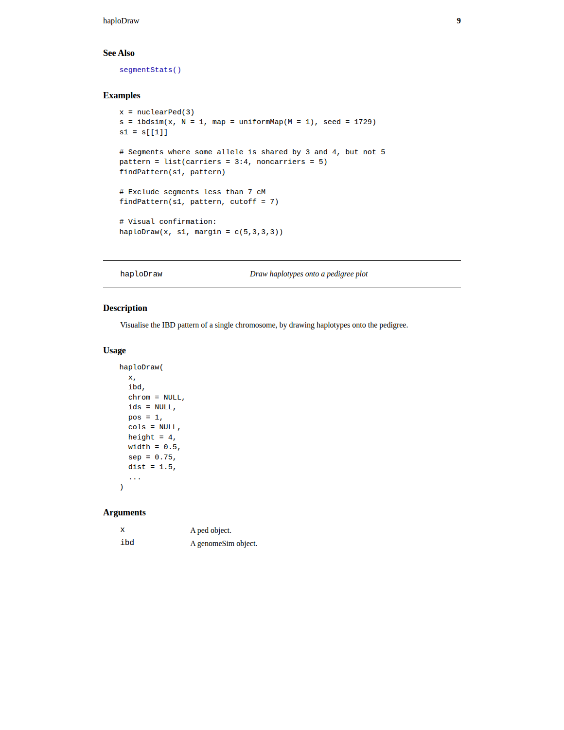haploDraw 9
See Also
segmentStats()
Examples
x = nuclearPed(3)
s = ibdsim(x, N = 1, map = uniformMap(M = 1), seed = 1729)
s1 = s[[1]]

# Segments where some allele is shared by 3 and 4, but not 5
pattern = list(carriers = 3:4, noncarriers = 5)
findPattern(s1, pattern)

# Exclude segments less than 7 cM
findPattern(s1, pattern, cutoff = 7)

# Visual confirmation:
haploDraw(x, s1, margin = c(5,3,3,3))
| haploDraw | Draw haplotypes onto a pedigree plot | |
Description
Visualise the IBD pattern of a single chromosome, by drawing haplotypes onto the pedigree.
Usage
haploDraw(
  x,
  ibd,
  chrom = NULL,
  ids = NULL,
  pos = 1,
  cols = NULL,
  height = 4,
  width = 0.5,
  sep = 0.75,
  dist = 1.5,
  ...
)
Arguments
x
A ped object.
ibd
A genomeSim object.